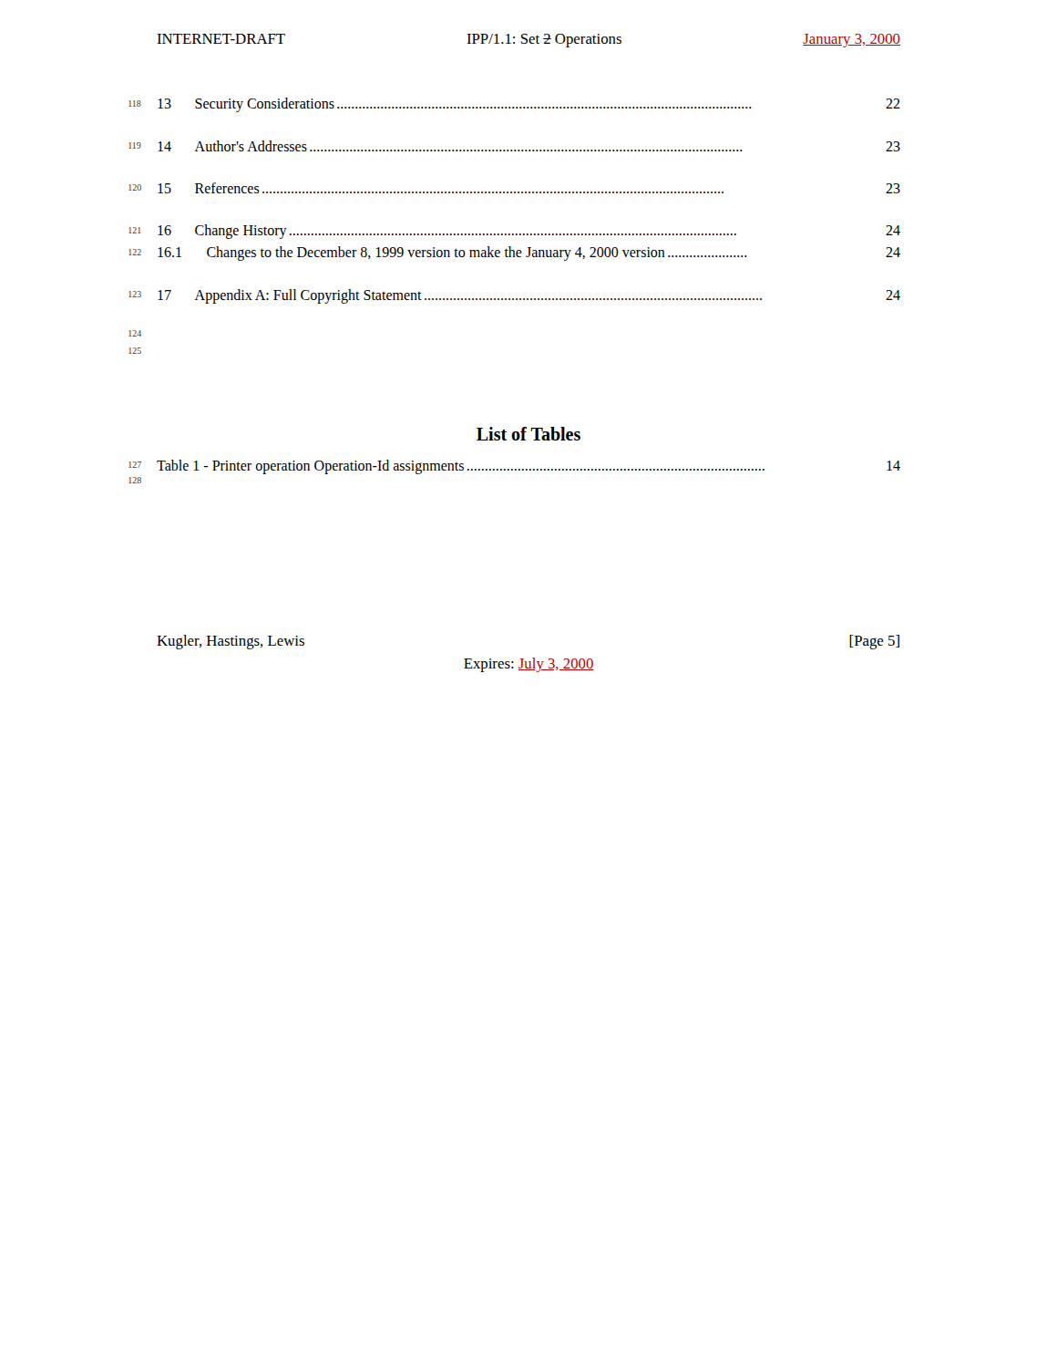INTERNET-DRAFT
IPP/1.1: Set 2 Operations
January 3, 2000
118 13 Security Considerations .................................................................................................................. 22
119 14 Author's Addresses ....................................................................................................................... 23
120 15 References ............................................................................................................................... 23
121 16 Change History ........................................................................................................................... 24
122 16.1 Changes to the December 8, 1999 version to make the January 4, 2000 version ...................... 24
123 17 Appendix A: Full Copyright Statement ............................................................................................. 24
124
125
126 List of Tables
127 Table 1 - Printer operation Operation-Id assignments .................................................................................. 14
128
Kugler, Hastings, Lewis [Page 5]
Expires: July 3, 2000